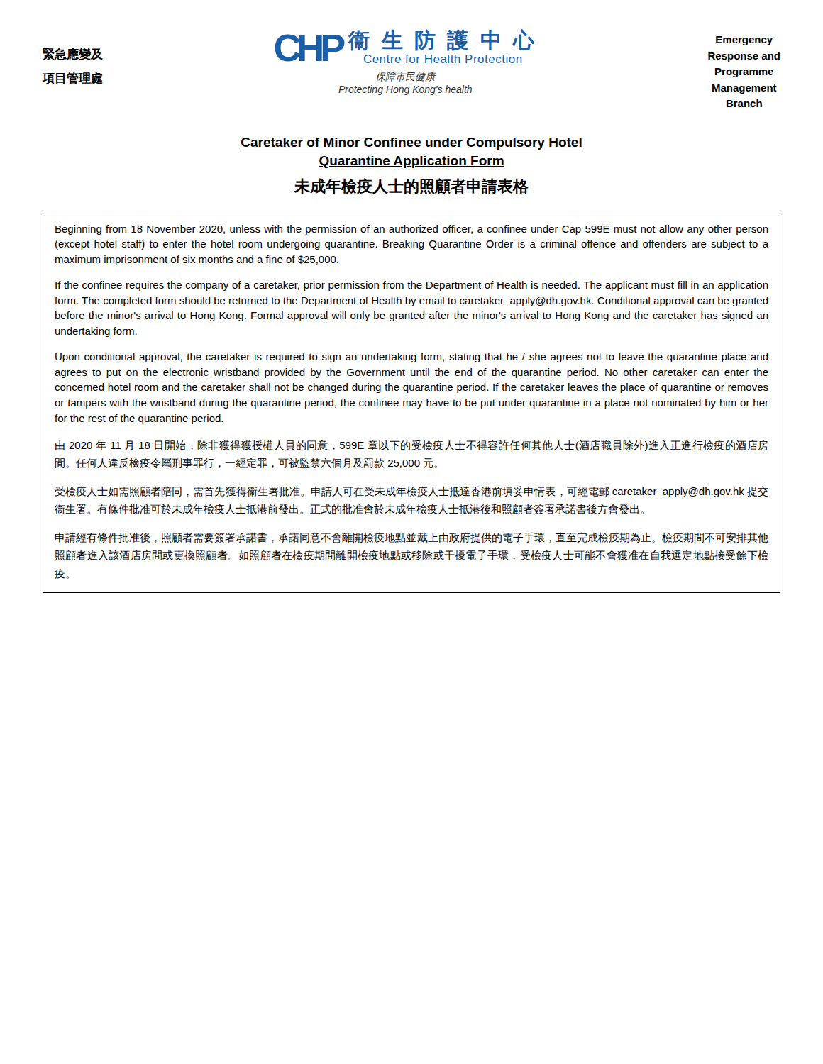緊急應變及
項目管理處
CHP 衞 生 防 護 中 心
Centre for Health Protection
保障市民健康
Protecting Hong Kong's health
Emergency
Response and
Programme
Management
Branch
Caretaker of Minor Confinee under Compulsory Hotel
Quarantine Application Form
未成年檢疫人士的照顧者申請表格
Beginning from 18 November 2020, unless with the permission of an authorized officer, a confinee under Cap 599E must not allow any other person (except hotel staff) to enter the hotel room undergoing quarantine. Breaking Quarantine Order is a criminal offence and offenders are subject to a maximum imprisonment of six months and a fine of $25,000.
If the confinee requires the company of a caretaker, prior permission from the Department of Health is needed. The applicant must fill in an application form. The completed form should be returned to the Department of Health by email to caretaker_apply@dh.gov.hk. Conditional approval can be granted before the minor's arrival to Hong Kong. Formal approval will only be granted after the minor's arrival to Hong Kong and the caretaker has signed an undertaking form.
Upon conditional approval, the caretaker is required to sign an undertaking form, stating that he / she agrees not to leave the quarantine place and agrees to put on the electronic wristband provided by the Government until the end of the quarantine period. No other caretaker can enter the concerned hotel room and the caretaker shall not be changed during the quarantine period. If the caretaker leaves the place of quarantine or removes or tampers with the wristband during the quarantine period, the confinee may have to be put under quarantine in a place not nominated by him or her for the rest of the quarantine period.
由 2020 年 11 月 18 日開始，除非獲得獲授權人員的同意，599E 章以下的受檢疫人士不得容許任何其他人士(酒店職員除外)進入正進行檢疫的酒店房間。任何人違反檢疫令屬刑事罪行，一經定罪，可被監禁六個月及罰款 25,000 元。
受檢疫人士如需照顧者陪同，需首先獲得衞生署批准。申請人可在受未成年檢疫人士抵達香港前填妥申情表，可經電郵 caretaker_apply@dh.gov.hk 提交衞生署。有條件批准可於未成年檢疫人士抵港前發出。正式的批准會於未成年檢疫人士抵港後和照顧者簽署承諾書後方會發出。
申請經有條件批准後，照顧者需要簽署承諾書，承諾同意不會離開檢疫地點並戴上由政府提供的電子手環，直至完成檢疫期為止。檢疫期間不可安排其他照顧者進入該酒店房間或更換照顧者。如照顧者在檢疫期間離開檢疫地點或移除或干擾電子手環，受檢疫人士可能不會獲准在自我選定地點接受餘下檢疫。